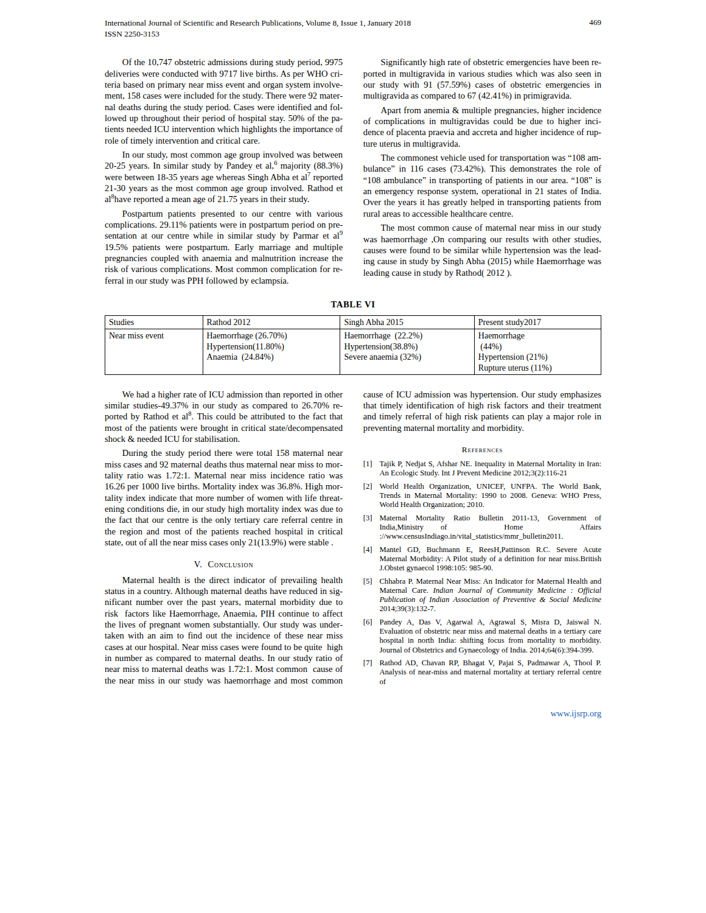International Journal of Scientific and Research Publications, Volume 8, Issue 1, January 2018
ISSN 2250-3153
469
Of the 10,747 obstetric admissions during study period, 9975 deliveries were conducted with 9717 live births. As per WHO criteria based on primary near miss event and organ system involvement, 158 cases were included for the study. There were 92 maternal deaths during the study period. Cases were identified and followed up throughout their period of hospital stay. 50% of the patients needed ICU intervention which highlights the importance of role of timely intervention and critical care.
In our study, most common age group involved was between 20-25 years. In similar study by Pandey et al,6 majority (88.3%) were between 18-35 years age whereas Singh Abha et al7 reported 21-30 years as the most common age group involved. Rathod et al8have reported a mean age of 21.75 years in their study.
Postpartum patients presented to our centre with various complications. 29.11% patients were in postpartum period on presentation at our centre while in similar study by Parmar et al9 19.5% patients were postpartum. Early marriage and multiple pregnancies coupled with anaemia and malnutrition increase the risk of various complications. Most common complication for referral in our study was PPH followed by eclampsia.
Significantly high rate of obstetric emergencies have been reported in multigravida in various studies which was also seen in our study with 91 (57.59%) cases of obstetric emergencies in multigravida as compared to 67 (42.41%) in primigravida.
Apart from anemia & multiple pregnancies, higher incidence of complications in multigravidas could be due to higher incidence of placenta praevia and accreta and higher incidence of rupture uterus in multigravida.
The commonest vehicle used for transportation was “108 ambulance” in 116 cases (73.42%). This demonstrates the role of “108 ambulance” in transporting of patients in our area. “108” is an emergency response system, operational in 21 states of India. Over the years it has greatly helped in transporting patients from rural areas to accessible healthcare centre.
The most common cause of maternal near miss in our study was haemorrhage ,On comparing our results with other studies, causes were found to be similar while hypertension was the leading cause in study by Singh Abha (2015) while Haemorrhage was leading cause in study by Rathod( 2012 ).
TABLE VI
| Studies | Rathod 2012 | Singh Abha 2015 | Present study2017 |
| --- | --- | --- | --- |
| Near miss event | Haemorrhage (26.70%) Hypertension(11.80%) Anaemia (24.84%) | Haemorrhage (22.2%) Hypertension(38.8%) Severe anaemia (32%) | Haemorrhage (44%) Hypertension (21%) Rupture uterus (11%) |
We had a higher rate of ICU admission than reported in other similar studies-49.37% in our study as compared to 26.70% reported by Rathod et al8. This could be attributed to the fact that most of the patients were brought in critical state/decompensated shock & needed ICU for stabilisation.
During the study period there were total 158 maternal near miss cases and 92 maternal deaths thus maternal near miss to mortality ratio was 1.72:1. Maternal near miss incidence ratio was 16.26 per 1000 live births. Mortality index was 36.8%. High mortality index indicate that more number of women with life threatening conditions die, in our study high mortality index was due to the fact that our centre is the only tertiary care referral centre in the region and most of the patients reached hospital in critical state, out of all the near miss cases only 21(13.9%) were stable .
V. Conclusion
Maternal health is the direct indicator of prevailing health status in a country. Although maternal deaths have reduced in significant number over the past years, maternal morbidity due to risk factors like Haemorrhage, Anaemia, PIH continue to affect the lives of pregnant women substantially. Our study was undertaken with an aim to find out the incidence of these near miss cases at our hospital. Near miss cases were found to be quite high in number as compared to maternal deaths. In our study ratio of near miss to maternal deaths was 1.72:1. Most common cause of the near miss in our study was haemorrhage and most common cause of ICU admission was hypertension. Our study emphasizes that timely identification of high risk factors and their treatment and timely referral of high risk patients can play a major role in preventing maternal mortality and morbidity.
References
Tajik P, Nedjat S, Afshar NE. Inequality in Maternal Mortality in Iran: An Ecologic Study. Int J Prevent Medicine 2012;3(2):116-21
World Health Organization, UNICEF, UNFPA. The World Bank, Trends in Maternal Mortality: 1990 to 2008. Geneva: WHO Press, World Health Organization; 2010.
Maternal Mortality Ratio Bulletin 2011-13, Government of India,Ministry of Home Affairs ://www.censusIndiago.in/vital_statistics/mmr_bulletin2011.
Mantel GD, Buchmann E, ReesH,Pattinson R.C. Severe Acute Maternal Morbidity: A Pilot study of a definition for near miss.British J.Obstet gynaecol 1998:105: 985-90.
Chhabra P. Maternal Near Miss: An Indicator for Maternal Health and Maternal Care. Indian Journal of Community Medicine : Official Publication of Indian Association of Preventive & Social Medicine 2014;39(3):132-7.
Pandey A, Das V, Agarwal A, Agrawal S, Misra D, Jaiswal N. Evaluation of obstetric near miss and maternal deaths in a tertiary care hospital in north India: shifting focus from mortality to morbidity. Journal of Obstetrics and Gynaecology of India. 2014;64(6):394-399.
Rathod AD, Chavan RP, Bhagat V, Pajai S, Padmawar A, Thool P. Analysis of near-miss and maternal mortality at tertiary referral centre of
www.ijsrp.org